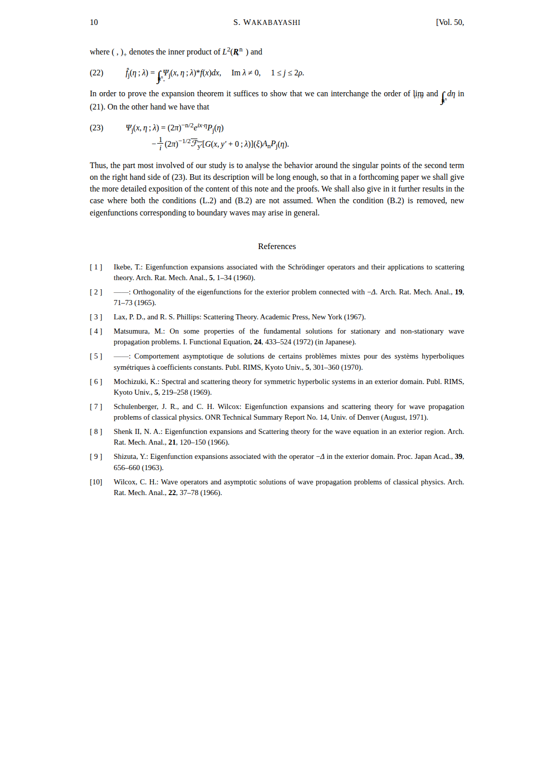10 S. WAKABAYASHI [Vol. 50,
where ( , )+ denotes the inner product of L2(Rn+) and
(22) f̂j(η ; λ) = ∫Rn+ Ψj(x, η ; λ)*f(x)dx,  Im λ ≠ 0,  1 ≤ j ≤ 2ρ.
In order to prove the expansion theorem it suffices to show that we can interchange the order of limε ↓ 0 and ∫Rn dη in (21). On the other hand we have that
(23) Ψj(x, η ; λ) = (2π)−n/2eix·ηPj(η)
−1 i(2π)−1/2ℱy′[G(x, y′ + 0 ; λ)](ξ)AnPj(η).
Thus, the part most involved of our study is to analyse the behavior around the singular points of the second term on the right hand side of (23). But its description will be long enough, so that in a forthcoming paper we shall give the more detailed exposition of the content of this note and the proofs. We shall also give in it further results in the case where both the conditions (L.2) and (B.2) are not assumed. When the condition (B.2) is removed, new eigenfunctions corresponding to boundary waves may arise in general.
References
[ 1 ] Ikebe, T.: Eigenfunction expansions associated with the Schrödinger operators and their applications to scattering theory. Arch. Rat. Mech. Anal., 5, 1–34 (1960).
[ 2 ]——: Orthogonality of the eigenfunctions for the exterior problem connected with −Δ. Arch. Rat. Mech. Anal., 19, 71–73 (1965).
[ 3 ] Lax, P. D., and R. S. Phillips: Scattering Theory. Academic Press, New York (1967).
[ 4 ] Matsumura, M.: On some properties of the fundamental solutions for stationary and non-stationary wave propagation problems. I. Functional Equation, 24, 433–524 (1972) (in Japanese).
[ 5 ]——: Comportement asymptotique de solutions de certains problèmes mixtes pour des systèms hyperboliques symétriques à coefficients constants. Publ. RIMS, Kyoto Univ., 5, 301–360 (1970).
[ 6 ] Mochizuki, K.: Spectral and scattering theory for symmetric hyperbolic systems in an exterior domain. Publ. RIMS, Kyoto Univ., 5, 219–258 (1969).
[ 7 ] Schulenberger, J. R., and C. H. Wilcox: Eigenfunction expansions and scattering theory for wave propagation problems of classical physics. ONR Technical Summary Report No. 14, Univ. of Denver (August, 1971).
[ 8 ] Shenk II, N. A.: Eigenfunction expansions and Scattering theory for the wave equation in an exterior region. Arch. Rat. Mech. Anal., 21, 120–150 (1966).
[ 9 ] Shizuta, Y.: Eigenfunction expansions associated with the operator −Δ in the exterior domain. Proc. Japan Acad., 39, 656–660 (1963).
[10] Wilcox, C. H.: Wave operators and asymptotic solutions of wave propagation problems of classical physics. Arch. Rat. Mech. Anal., 22, 37–78 (1966).